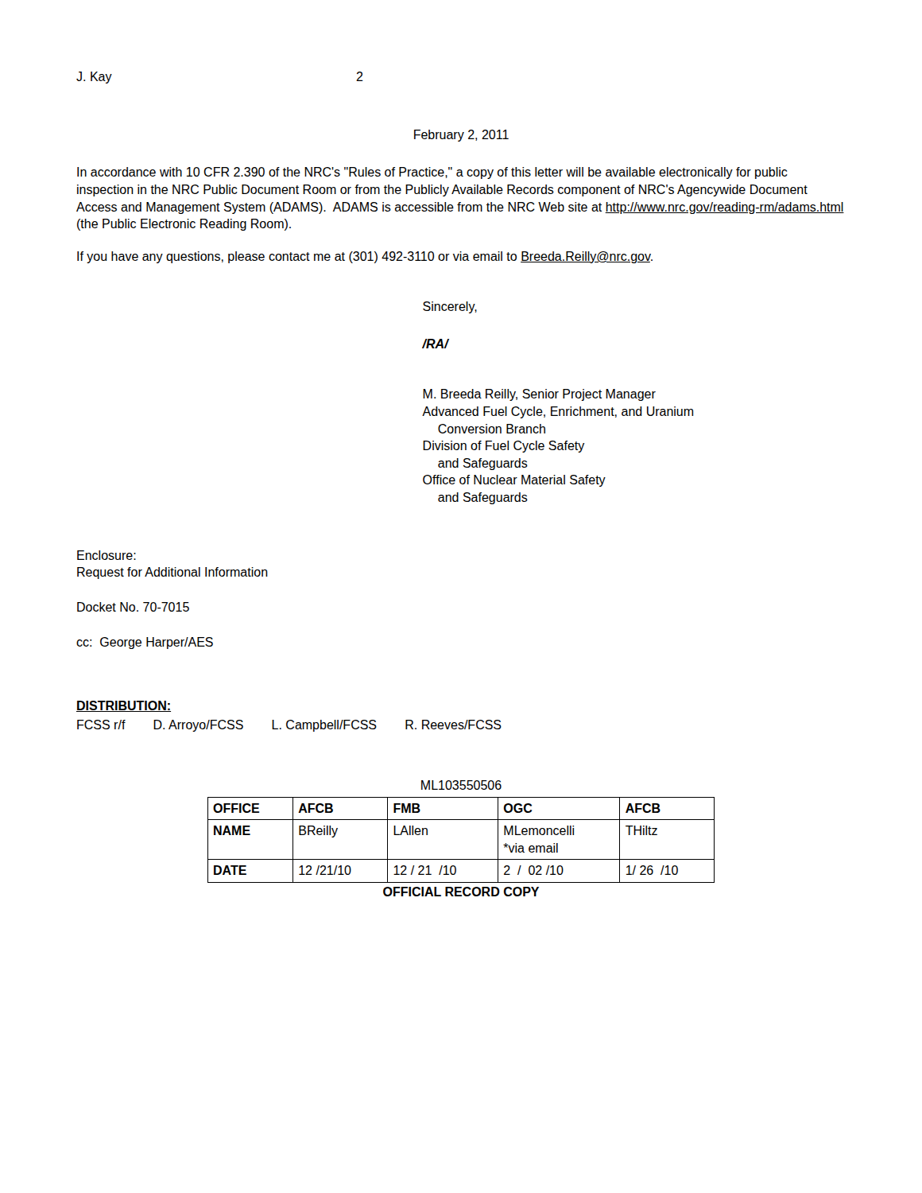J. Kay
2
February 2, 2011
In accordance with 10 CFR 2.390 of the NRC's "Rules of Practice," a copy of this letter will be available electronically for public inspection in the NRC Public Document Room or from the Publicly Available Records component of NRC's Agencywide Document Access and Management System (ADAMS). ADAMS is accessible from the NRC Web site at http://www.nrc.gov/reading-rm/adams.html (the Public Electronic Reading Room).
If you have any questions, please contact me at (301) 492-3110 or via email to Breeda.Reilly@nrc.gov.
Sincerely,
/RA/
M. Breeda Reilly, Senior Project Manager
Advanced Fuel Cycle, Enrichment, and Uranium
Conversion Branch
Division of Fuel Cycle Safety
and Safeguards
Office of Nuclear Material Safety
and Safeguards
Enclosure:
Request for Additional Information
Docket No. 70-7015
cc: George Harper/AES
DISTRIBUTION:
FCSS r/f D. Arroyo/FCSS L. Campbell/FCSS R. Reeves/FCSS
ML103550506
| OFFICE | AFCB | FMB | OGC | AFCB |
| --- | --- | --- | --- | --- |
| NAME | BReilly | LAllen | MLemoncelli *via email | THiltz |
| DATE | 12 /21/10 | 12 / 21 /10 | 2 / 02 /10 | 1/ 26 /10 |
OFFICIAL RECORD COPY